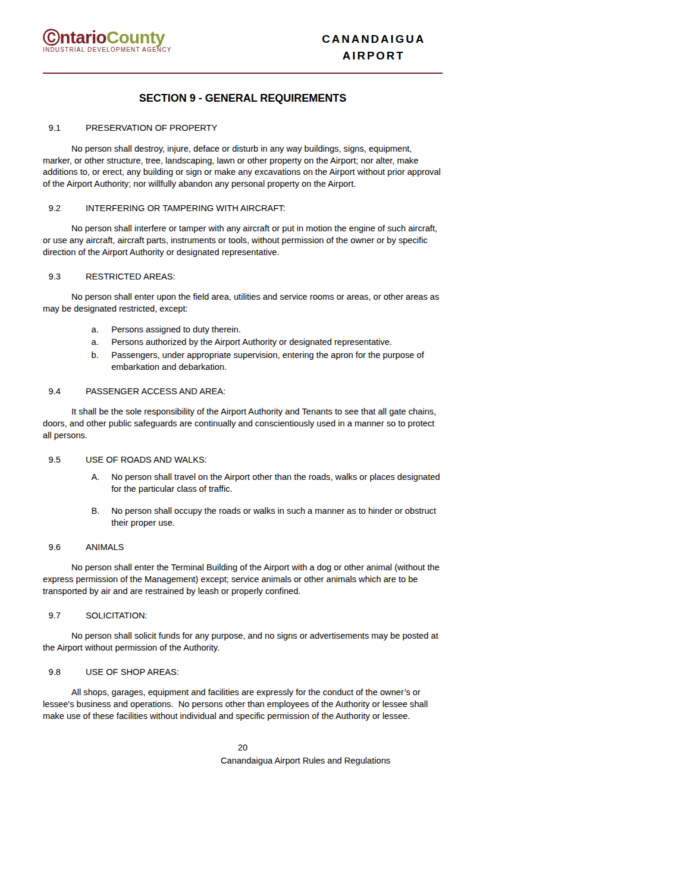Ⓒntario County
INDUSTRIAL DEVELOPMENT AGENCY
CANANDAIGUA
AIRPORT
SECTION 9 - GENERAL REQUIREMENTS
9.1 PRESERVATION OF PROPERTY
No person shall destroy, injure, deface or disturb in any way buildings, signs, equipment, marker, or other structure, tree, landscaping, lawn or other property on the Airport; nor alter, make additions to, or erect, any building or sign or make any excavations on the Airport without prior approval of the Airport Authority; nor willfully abandon any personal property on the Airport.
9.2 INTERFERING OR TAMPERING WITH AIRCRAFT:
No person shall interfere or tamper with any aircraft or put in motion the engine of such aircraft, or use any aircraft, aircraft parts, instruments or tools, without permission of the owner or by specific direction of the Airport Authority or designated representative.
9.3 RESTRICTED AREAS:
No person shall enter upon the field area, utilities and service rooms or areas, or other areas as may be designated restricted, except:
a. Persons assigned to duty therein.
a. Persons authorized by the Airport Authority or designated representative.
b. Passengers, under appropriate supervision, entering the apron for the purpose of embarkation and debarkation.
9.4 PASSENGER ACCESS AND AREA:
It shall be the sole responsibility of the Airport Authority and Tenants to see that all gate chains, doors, and other public safeguards are continually and conscientiously used in a manner so to protect all persons.
9.5 USE OF ROADS AND WALKS:
A. No person shall travel on the Airport other than the roads, walks or places designated for the particular class of traffic.
B. No person shall occupy the roads or walks in such a manner as to hinder or obstruct their proper use.
9.6 ANIMALS
No person shall enter the Terminal Building of the Airport with a dog or other animal (without the express permission of the Management) except; service animals or other animals which are to be transported by air and are restrained by leash or properly confined.
9.7 SOLICITATION:
No person shall solicit funds for any purpose, and no signs or advertisements may be posted at the Airport without permission of the Authority.
9.8 USE OF SHOP AREAS:
All shops, garages, equipment and facilities are expressly for the conduct of the owner’s or lessee's business and operations. No persons other than employees of the Authority or lessee shall make use of these facilities without individual and specific permission of the Authority or lessee.
20
Canandaigua Airport Rules and Regulations